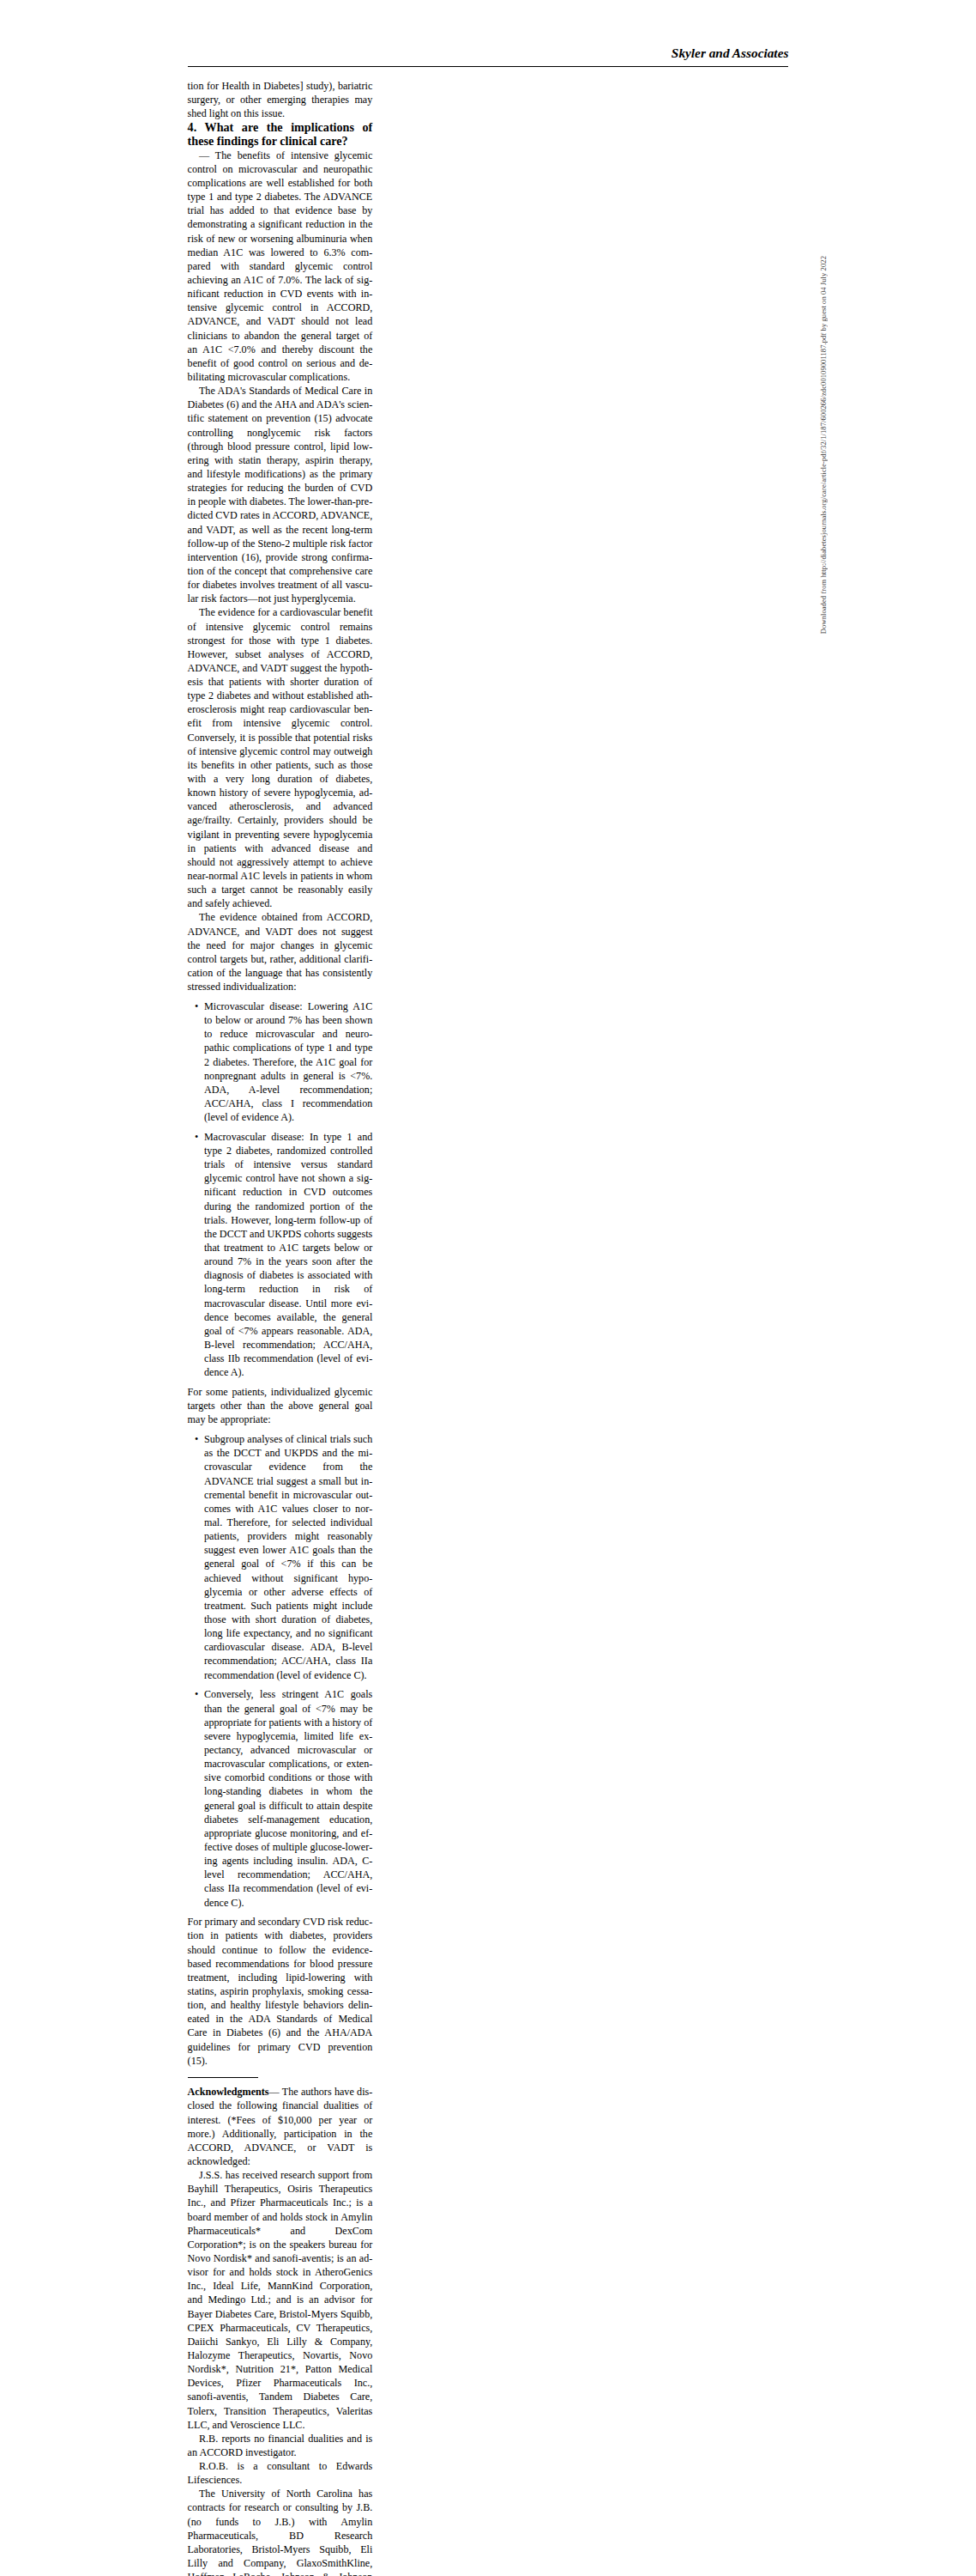Skyler and Associates
Downloaded from http://diabetesjournals.org/care/article-pdf/32/1/187/600266/zdc00109001187.pdf by guest on 04 July 2022
tion for Health in Diabetes] study), bariatric surgery, or other emerging therapies may shed light on this issue.
4. What are the implications of these findings for clinical care?
— The benefits of intensive glycemic control on microvascular and neuropathic complications are well established for both type 1 and type 2 diabetes. The ADVANCE trial has added to that evidence base by demonstrating a significant reduction in the risk of new or worsening albuminuria when median A1C was lowered to 6.3% compared with standard glycemic control achieving an A1C of 7.0%. The lack of significant reduction in CVD events with intensive glycemic control in ACCORD, ADVANCE, and VADT should not lead clinicians to abandon the general target of an A1C <7.0% and thereby discount the benefit of good control on serious and debilitating microvascular complications.
The ADA's Standards of Medical Care in Diabetes (6) and the AHA and ADA's scientific statement on prevention (15) advocate controlling nonglycemic risk factors (through blood pressure control, lipid lowering with statin therapy, aspirin therapy, and lifestyle modifications) as the primary strategies for reducing the burden of CVD in people with diabetes. The lower-than-predicted CVD rates in ACCORD, ADVANCE, and VADT, as well as the recent long-term follow-up of the Steno-2 multiple risk factor intervention (16), provide strong confirmation of the concept that comprehensive care for diabetes involves treatment of all vascular risk factors—not just hyperglycemia.
The evidence for a cardiovascular benefit of intensive glycemic control remains strongest for those with type 1 diabetes. However, subset analyses of ACCORD, ADVANCE, and VADT suggest the hypothesis that patients with shorter duration of type 2 diabetes and without established atherosclerosis might reap cardiovascular benefit from intensive glycemic control. Conversely, it is possible that potential risks of intensive glycemic control may outweigh its benefits in other patients, such as those with a very long duration of diabetes, known history of severe hypoglycemia, advanced atherosclerosis, and advanced age/frailty. Certainly, providers should be vigilant in preventing severe hypoglycemia in patients with advanced disease and should not aggressively attempt to achieve near-normal A1C levels in patients in whom such a target cannot be reasonably easily and safely achieved.
The evidence obtained from ACCORD, ADVANCE, and VADT does not suggest the need for major changes in glycemic control targets but, rather, additional clarification of the language that has consistently stressed individualization:
Microvascular disease: Lowering A1C to below or around 7% has been shown to reduce microvascular and neuropathic complications of type 1 and type 2 diabetes. Therefore, the A1C goal for nonpregnant adults in general is <7%. ADA, A-level recommendation; ACC/AHA, class I recommendation (level of evidence A).
Macrovascular disease: In type 1 and type 2 diabetes, randomized controlled trials of intensive versus standard glycemic control have not shown a significant reduction in CVD outcomes during the randomized portion of the trials. However, long-term follow-up of the DCCT and UKPDS cohorts suggests that treatment to A1C targets below or around 7% in the years soon after the diagnosis of diabetes is associated with long-term reduction in risk of macrovascular disease. Until more evidence becomes available, the general goal of <7% appears reasonable. ADA, B-level recommendation; ACC/AHA, class IIb recommendation (level of evidence A).
For some patients, individualized glycemic targets other than the above general goal may be appropriate:
Subgroup analyses of clinical trials such as the DCCT and UKPDS and the microvascular evidence from the ADVANCE trial suggest a small but incremental benefit in microvascular outcomes with A1C values closer to normal. Therefore, for selected individual patients, providers might reasonably suggest even lower A1C goals than the general goal of <7% if this can be achieved without significant hypoglycemia or other adverse effects of treatment. Such patients might include those with short duration of diabetes, long life expectancy, and no significant cardiovascular disease. ADA, B-level recommendation; ACC/AHA, class IIa recommendation (level of evidence C).
Conversely, less stringent A1C goals than the general goal of <7% may be appropriate for patients with a history of severe hypoglycemia, limited life expectancy, advanced microvascular or macrovascular complications, or extensive comorbid conditions or those with long-standing diabetes in whom the general goal is difficult to attain despite diabetes self-management education, appropriate glucose monitoring, and effective doses of multiple glucose-lowering agents including insulin. ADA, C-level recommendation; ACC/AHA, class IIa recommendation (level of evidence C).
For primary and secondary CVD risk reduction in patients with diabetes, providers should continue to follow the evidence-based recommendations for blood pressure treatment, including lipid-lowering with statins, aspirin prophylaxis, smoking cessation, and healthy lifestyle behaviors delineated in the ADA Standards of Medical Care in Diabetes (6) and the AHA/ADA guidelines for primary CVD prevention (15).
Acknowledgments— The authors have disclosed the following financial dualities of interest. (*Fees of $10,000 per year or more.) Additionally, participation in the ACCORD, ADVANCE, or VADT is acknowledged:
J.S.S. has received research support from Bayhill Therapeutics, Osiris Therapeutics Inc., and Pfizer Pharmaceuticals Inc.; is a board member of and holds stock in Amylin Pharmaceuticals* and DexCom Corporation*; is on the speakers bureau for Novo Nordisk* and sanofi-aventis; is an advisor for and holds stock in AtheroGenics Inc., Ideal Life, MannKind Corporation, and Medingo Ltd.; and is an advisor for Bayer Diabetes Care, Bristol-Myers Squibb, CPEX Pharmaceuticals, CV Therapeutics, Daiichi Sankyo, Eli Lilly & Company, Halozyme Therapeutics, Novartis, Novo Nordisk*, Nutrition 21*, Patton Medical Devices, Pfizer Pharmaceuticals Inc., sanofi-aventis, Tandem Diabetes Care, Tolerx, Transition Therapeutics, Valeritas LLC, and Veroscience LLC.
R.B. reports no financial dualities and is an ACCORD investigator.
R.O.B. is a consultant to Edwards Lifesciences.
The University of North Carolina has contracts for research or consulting by J.B. (no funds to J.B.) with Amylin Pharmaceuticals, BD Research Laboratories, Bristol-Myers Squibb, Eli Lilly and Company, GlaxoSmithKline, Hoffman LaRoche, Johnson & Johnson Products LLC, Lifescan Inc., Medtronic (MiniMed), Merck & Co, Novartis, Novo Nordisk, Pfizer, and sanofi-aventis. J.B. is an ACCORD
Diabetes Care, volume 32, number 1, January 2009
191